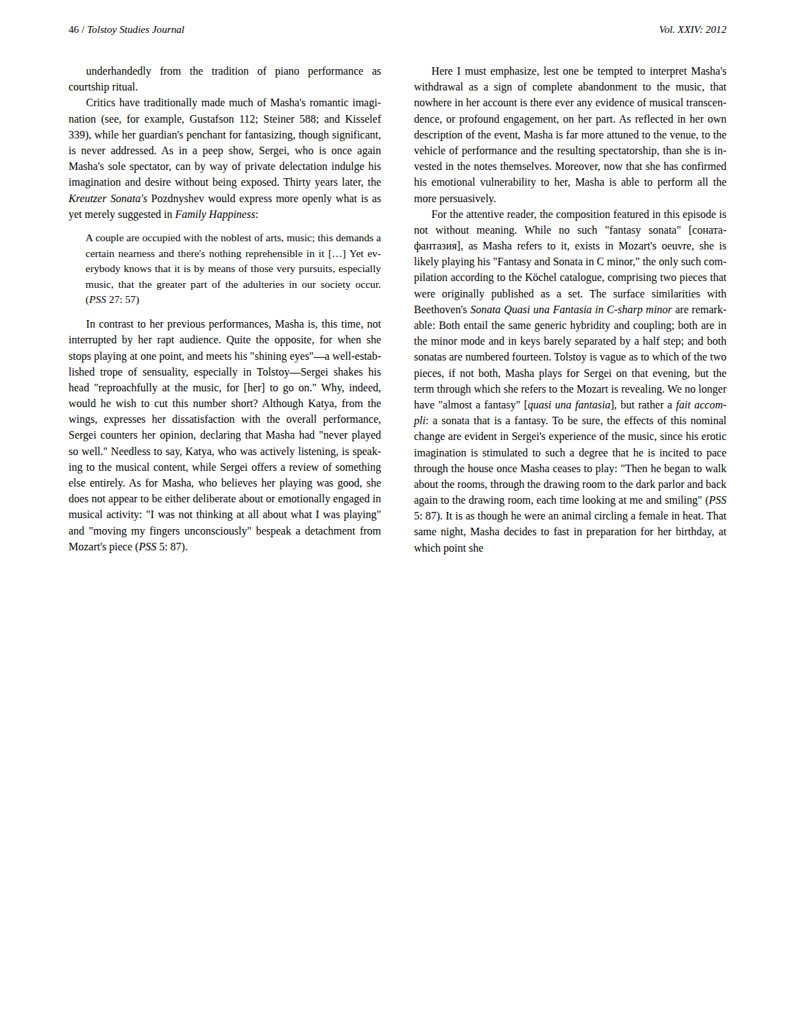46 / Tolstoy Studies Journal
Vol. XXIV: 2012
underhandedly from the tradition of piano performance as courtship ritual.
Critics have traditionally made much of Masha's romantic imagination (see, for example, Gustafson 112; Steiner 588; and Kisselef 339), while her guardian's penchant for fantasizing, though significant, is never addressed. As in a peep show, Sergei, who is once again Masha's sole spectator, can by way of private delectation indulge his imagination and desire without being exposed. Thirty years later, the Kreutzer Sonata's Pozdnyshev would express more openly what is as yet merely suggested in Family Happiness:
A couple are occupied with the noblest of arts, music; this demands a certain nearness and there's nothing reprehensible in it […] Yet everybody knows that it is by means of those very pursuits, especially music, that the greater part of the adulteries in our society occur. (PSS 27: 57)
In contrast to her previous performances, Masha is, this time, not interrupted by her rapt audience. Quite the opposite, for when she stops playing at one point, and meets his "shining eyes"—a well-established trope of sensuality, especially in Tolstoy—Sergei shakes his head "reproachfully at the music, for [her] to go on." Why, indeed, would he wish to cut this number short? Although Katya, from the wings, expresses her dissatisfaction with the overall performance, Sergei counters her opinion, declaring that Masha had "never played so well." Needless to say, Katya, who was actively listening, is speaking to the musical content, while Sergei offers a review of something else entirely. As for Masha, who believes her playing was good, she does not appear to be either deliberate about or emotionally engaged in musical activity: "I was not thinking at all about what I was playing" and "moving my fingers unconsciously" bespeak a detachment from Mozart's piece (PSS 5: 87).
Here I must emphasize, lest one be tempted to interpret Masha's withdrawal as a sign of complete abandonment to the music, that nowhere in her account is there ever any evidence of musical transcendence, or profound engagement, on her part. As reflected in her own description of the event, Masha is far more attuned to the venue, to the vehicle of performance and the resulting spectatorship, than she is invested in the notes themselves. Moreover, now that she has confirmed his emotional vulnerability to her, Masha is able to perform all the more persuasively.
For the attentive reader, the composition featured in this episode is not without meaning. While no such "fantasy sonata" [соната-фантазия], as Masha refers to it, exists in Mozart's oeuvre, she is likely playing his "Fantasy and Sonata in C minor," the only such compilation according to the Köchel catalogue, comprising two pieces that were originally published as a set. The surface similarities with Beethoven's Sonata Quasi una Fantasia in C-sharp minor are remarkable: Both entail the same generic hybridity and coupling; both are in the minor mode and in keys barely separated by a half step; and both sonatas are numbered fourteen. Tolstoy is vague as to which of the two pieces, if not both, Masha plays for Sergei on that evening, but the term through which she refers to the Mozart is revealing. We no longer have "almost a fantasy" [quasi una fantasia], but rather a fait accompli: a sonata that is a fantasy. To be sure, the effects of this nominal change are evident in Sergei's experience of the music, since his erotic imagination is stimulated to such a degree that he is incited to pace through the house once Masha ceases to play: "Then he began to walk about the rooms, through the drawing room to the dark parlor and back again to the drawing room, each time looking at me and smiling" (PSS 5: 87). It is as though he were an animal circling a female in heat. That same night, Masha decides to fast in preparation for her birthday, at which point she